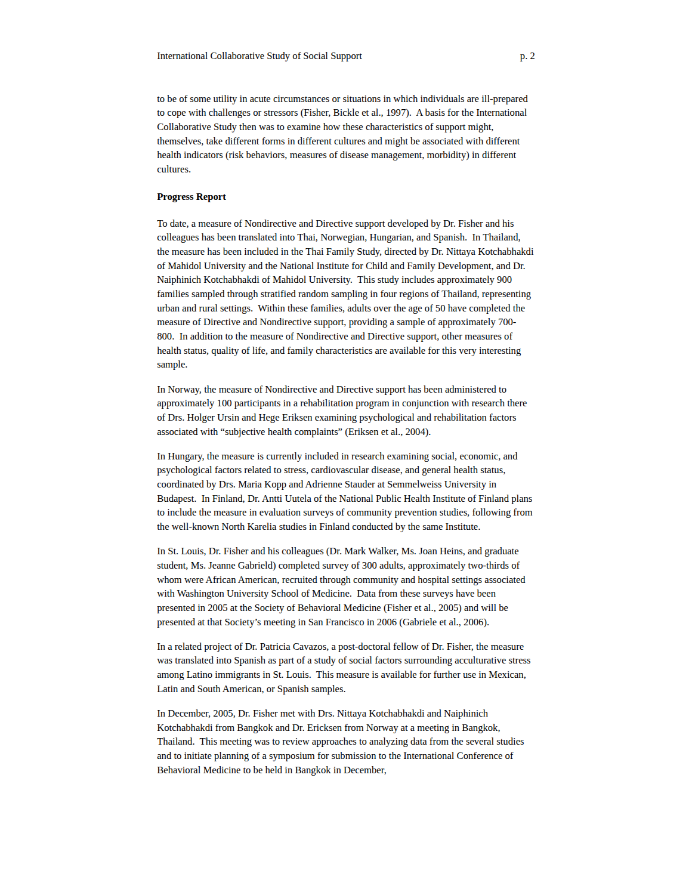International Collaborative Study of Social Support p. 2
to be of some utility in acute circumstances or situations in which individuals are ill-prepared to cope with challenges or stressors (Fisher, Bickle et al., 1997). A basis for the International Collaborative Study then was to examine how these characteristics of support might, themselves, take different forms in different cultures and might be associated with different health indicators (risk behaviors, measures of disease management, morbidity) in different cultures.
Progress Report
To date, a measure of Nondirective and Directive support developed by Dr. Fisher and his colleagues has been translated into Thai, Norwegian, Hungarian, and Spanish. In Thailand, the measure has been included in the Thai Family Study, directed by Dr. Nittaya Kotchabhakdi of Mahidol University and the National Institute for Child and Family Development, and Dr. Naiphinich Kotchabhakdi of Mahidol University. This study includes approximately 900 families sampled through stratified random sampling in four regions of Thailand, representing urban and rural settings. Within these families, adults over the age of 50 have completed the measure of Directive and Nondirective support, providing a sample of approximately 700-800. In addition to the measure of Nondirective and Directive support, other measures of health status, quality of life, and family characteristics are available for this very interesting sample.
In Norway, the measure of Nondirective and Directive support has been administered to approximately 100 participants in a rehabilitation program in conjunction with research there of Drs. Holger Ursin and Hege Eriksen examining psychological and rehabilitation factors associated with “subjective health complaints” (Eriksen et al., 2004).
In Hungary, the measure is currently included in research examining social, economic, and psychological factors related to stress, cardiovascular disease, and general health status, coordinated by Drs. Maria Kopp and Adrienne Stauder at Semmelweiss University in Budapest. In Finland, Dr. Antti Uutela of the National Public Health Institute of Finland plans to include the measure in evaluation surveys of community prevention studies, following from the well-known North Karelia studies in Finland conducted by the same Institute.
In St. Louis, Dr. Fisher and his colleagues (Dr. Mark Walker, Ms. Joan Heins, and graduate student, Ms. Jeanne Gabrield) completed survey of 300 adults, approximately two-thirds of whom were African American, recruited through community and hospital settings associated with Washington University School of Medicine. Data from these surveys have been presented in 2005 at the Society of Behavioral Medicine (Fisher et al., 2005) and will be presented at that Society’s meeting in San Francisco in 2006 (Gabriele et al., 2006).
In a related project of Dr. Patricia Cavazos, a post-doctoral fellow of Dr. Fisher, the measure was translated into Spanish as part of a study of social factors surrounding acculturative stress among Latino immigrants in St. Louis. This measure is available for further use in Mexican, Latin and South American, or Spanish samples.
In December, 2005, Dr. Fisher met with Drs. Nittaya Kotchabhakdi and Naiphinich Kotchabhakdi from Bangkok and Dr. Ericksen from Norway at a meeting in Bangkok, Thailand. This meeting was to review approaches to analyzing data from the several studies and to initiate planning of a symposium for submission to the International Conference of Behavioral Medicine to be held in Bangkok in December,